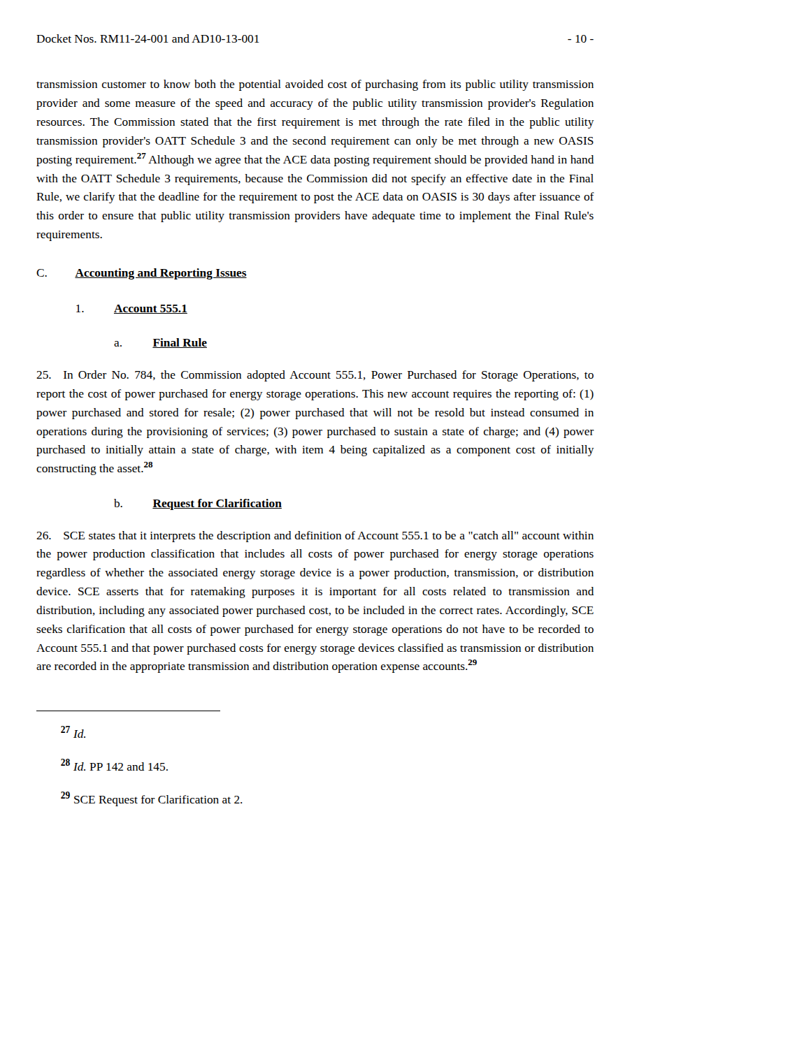Docket Nos. RM11-24-001 and AD10-13-001
- 10 -
transmission customer to know both the potential avoided cost of purchasing from its public utility transmission provider and some measure of the speed and accuracy of the public utility transmission provider's Regulation resources. The Commission stated that the first requirement is met through the rate filed in the public utility transmission provider's OATT Schedule 3 and the second requirement can only be met through a new OASIS posting requirement.27 Although we agree that the ACE data posting requirement should be provided hand in hand with the OATT Schedule 3 requirements, because the Commission did not specify an effective date in the Final Rule, we clarify that the deadline for the requirement to post the ACE data on OASIS is 30 days after issuance of this order to ensure that public utility transmission providers have adequate time to implement the Final Rule's requirements.
C. Accounting and Reporting Issues
1. Account 555.1
a. Final Rule
25. In Order No. 784, the Commission adopted Account 555.1, Power Purchased for Storage Operations, to report the cost of power purchased for energy storage operations. This new account requires the reporting of: (1) power purchased and stored for resale; (2) power purchased that will not be resold but instead consumed in operations during the provisioning of services; (3) power purchased to sustain a state of charge; and (4) power purchased to initially attain a state of charge, with item 4 being capitalized as a component cost of initially constructing the asset.28
b. Request for Clarification
26. SCE states that it interprets the description and definition of Account 555.1 to be a "catch all" account within the power production classification that includes all costs of power purchased for energy storage operations regardless of whether the associated energy storage device is a power production, transmission, or distribution device. SCE asserts that for ratemaking purposes it is important for all costs related to transmission and distribution, including any associated power purchased cost, to be included in the correct rates. Accordingly, SCE seeks clarification that all costs of power purchased for energy storage operations do not have to be recorded to Account 555.1 and that power purchased costs for energy storage devices classified as transmission or distribution are recorded in the appropriate transmission and distribution operation expense accounts.29
27 Id.
28 Id. PP 142 and 145.
29 SCE Request for Clarification at 2.